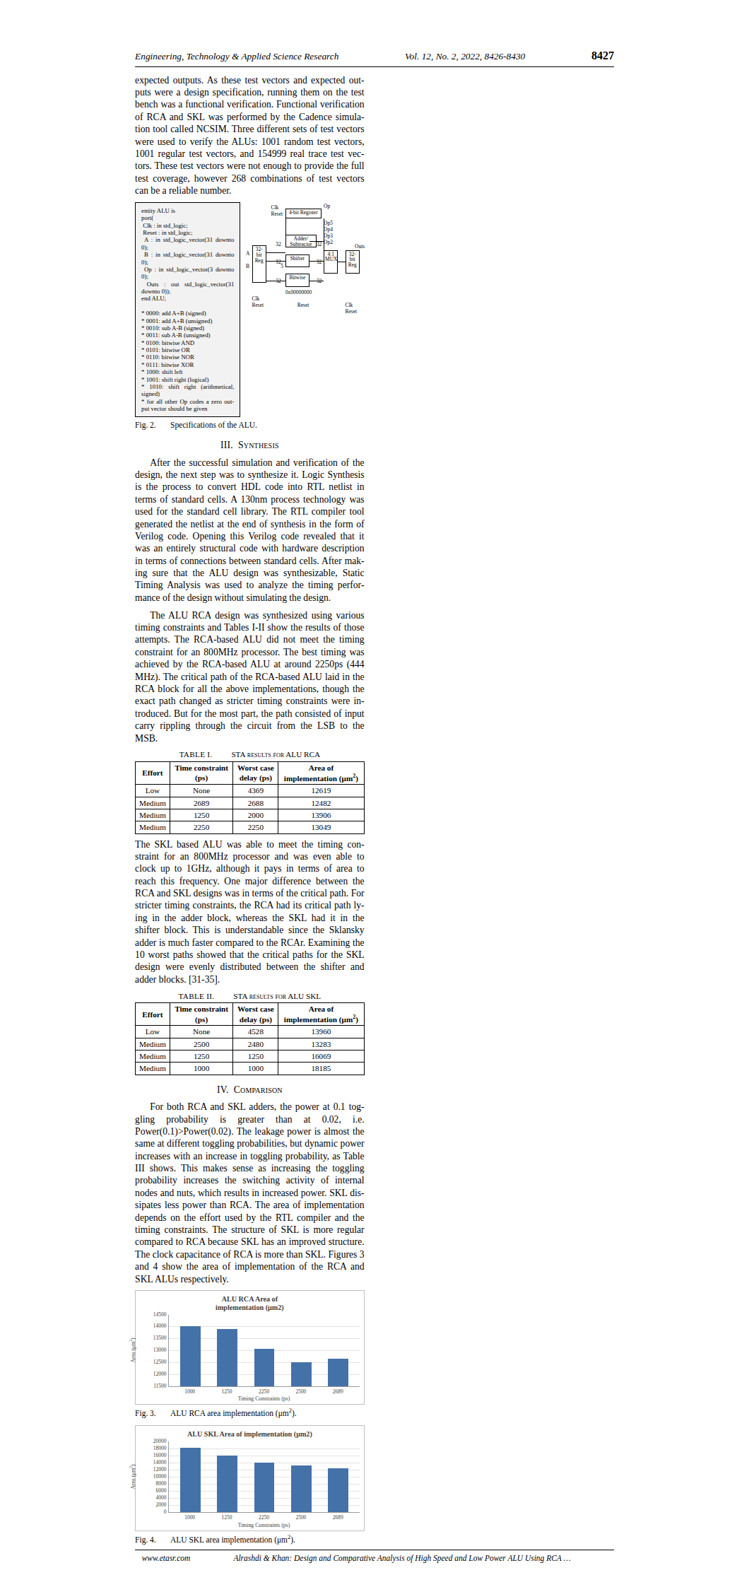Engineering, Technology & Applied Science Research
Vol. 12, No. 2, 2022, 8426-8430
8427
expected outputs. As these test vectors and expected outputs were a design specification, running them on the test bench was a functional verification. Functional verification of RCA and SKL was performed by the Cadence simulation tool called NCSIM. Three different sets of test vectors were used to verify the ALUs: 1001 random test vectors, 1001 regular test vectors, and 154999 real trace test vectors. These test vectors were not enough to provide the full test coverage, however 268 combinations of test vectors can be a reliable number.
entity ALU is
port(
Clk : in std_logic;
Reset : in std_logic;
A : in std_logic_vector(31 downto 0);
B : in std_logic_vector(31 downto 0);
Op : in std_logic_vector(3 downto 0);
Outs : out std_logic_vector(31 downto 0));
end ALU;
* 0000: add A+B (signed)
* 0001: add A+B (unsigned)
* 0010: sub A-B (signed)
* 0011: sub A-B (unsigned)
* 0100: bitwise AND
* 0101: bitwise OR
* 0110: bitwise NOR
* 0111: bitwise XOR
* 1000: shift left
* 1001: shift right (logical)
* 1010: shift right (arithmetical, signed)
* for all other Op codes a zero output vector should be given
4-bit Register
Op
Clk
Reset
Op5
Op4
Op3
Op2
32-
bit
Reg
A
B
Adder/
Subtractor
Shifter
Bitwise
0x00000000
4:1
MUX
32-
bit
Reg
Outs
32
32
32
32
32
32
5
Clk
Reset
Reset
Clk
Reset
Fig. 2. Specifications of the ALU.
III. Synthesis
After the successful simulation and verification of the design, the next step was to synthesize it. Logic Synthesis is the process to convert HDL code into RTL netlist in terms of standard cells. A 130nm process technology was used for the standard cell library. The RTL compiler tool generated the netlist at the end of synthesis in the form of Verilog code. Opening this Verilog code revealed that it was an entirely structural code with hardware description in terms of connections between standard cells. After making sure that the ALU design was synthesizable, Static Timing Analysis was used to analyze the timing performance of the design without simulating the design.
The ALU RCA design was synthesized using various timing constraints and Tables I-II show the results of those attempts. The RCA-based ALU did not meet the timing constraint for an 800MHz processor. The best timing was achieved by the RCA-based ALU at around 2250ps (444 MHz). The critical path of the RCA-based ALU laid in the RCA block for all the above implementations, though the exact path changed as stricter timing constraints were introduced. But for the most part, the path consisted of input carry rippling through the circuit from the LSB to the MSB.
TABLE I. STA results for ALU RCA
| Effort | Time constraint (ps) | Worst case delay (ps) | Area of implementation (μm 2 ) |
| --- | --- | --- | --- |
| Low | None | 4369 | 12619 |
| Medium | 2689 | 2688 | 12482 |
| Medium | 1250 | 2000 | 13906 |
| Medium | 2250 | 2250 | 13049 |
The SKL based ALU was able to meet the timing constraint for an 800MHz processor and was even able to clock up to 1GHz, although it pays in terms of area to reach this frequency. One major difference between the RCA and SKL designs was in terms of the critical path. For stricter timing constraints, the RCA had its critical path lying in the adder block, whereas the SKL had it in the shifter block. This is understandable since the Sklansky adder is much faster compared to the RCAr. Examining the 10 worst paths showed that the critical paths for the SKL design were evenly distributed between the shifter and adder blocks. [31-35].
TABLE II. STA results for ALU SKL
| Effort | Time constraint (ps) | Worst case delay (ps) | Area of implementation (μm 2 ) |
| --- | --- | --- | --- |
| Low | None | 4528 | 13960 |
| Medium | 2500 | 2480 | 13283 |
| Medium | 1250 | 1250 | 16069 |
| Medium | 1000 | 1000 | 18185 |
IV. Comparison
For both RCA and SKL adders, the power at 0.1 toggling probability is greater than at 0.02, i.e. Power(0.1)>Power(0.02). The leakage power is almost the same at different toggling probabilities, but dynamic power increases with an increase in toggling probability, as Table III shows. This makes sense as increasing the toggling probability increases the switching activity of internal nodes and nuts, which results in increased power. SKL dissipates less power than RCA. The area of implementation depends on the effort used by the RTL compiler and the timing constraints. The structure of SKL is more regular compared to RCA because SKL has an improved structure. The clock capacitance of RCA is more than SKL. Figures 3 and 4 show the area of implementation of the RCA and SKL ALUs respectively.
ALU RCA Area of
implementation (μm2)
14500 14000 13500 13000 12500 12000 11500
Area (μm2)
10001250225025002689
Timing Constraints (ps)
Fig. 3. ALU RCA area implementation (μm2).
ALU SKL Area of implementation (μm2)
20000 18000 16000 14000 12000 10000 8000 6000 4000 2000 0
Area (μm2)
10001250225025002689
Timing Constraints (ps)
Fig. 4. ALU SKL area implementation (μm2).
www.etasr.com
Alrashdi & Khan: Design and Comparative Analysis of High Speed and Low Power ALU Using RCA …